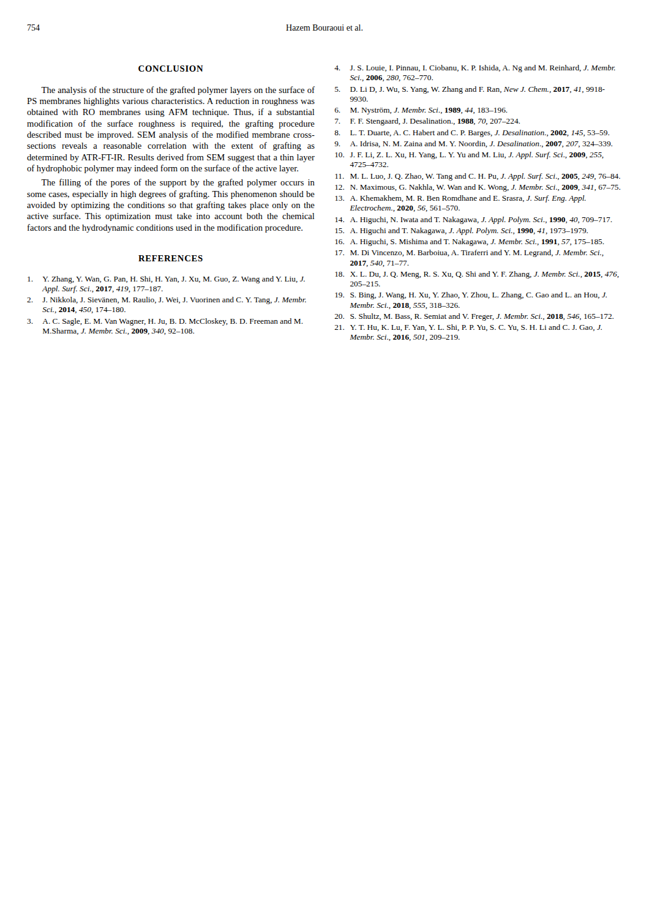754 Hazem Bouraoui et al. 754
Conclusion
The analysis of the structure of the grafted polymer layers on the surface of PS membranes highlights various characteristics. A reduction in roughness was obtained with RO membranes using AFM technique. Thus, if a substantial modification of the surface roughness is required, the grafting procedure described must be improved. SEM analysis of the modified membrane cross-sections reveals a reasonable correlation with the extent of grafting as determined by ATR-FT-IR. Results derived from SEM suggest that a thin layer of hydrophobic polymer may indeed form on the surface of the active layer.
The filling of the pores of the support by the grafted polymer occurs in some cases, especially in high degrees of grafting. This phenomenon should be avoided by optimizing the conditions so that grafting takes place only on the active surface. This optimization must take into account both the chemical factors and the hydrodynamic conditions used in the modification procedure.
References
Y. Zhang, Y. Wan, G. Pan, H. Shi, H. Yan, J. Xu, M. Guo, Z. Wang and Y. Liu, J. Appl. Surf. Sci., 2017, 419, 177–187.
J. Nikkola, J. Sievänen, M. Raulio, J. Wei, J. Vuorinen and C. Y. Tang, J. Membr. Sci., 2014, 450, 174–180.
A. C. Sagle, E. M. Van Wagner, H. Ju, B. D. McCloskey, B. D. Freeman and M. M.Sharma, J. Membr. Sci., 2009, 340, 92–108.
J. S. Louie, I. Pinnau, I. Ciobanu, K. P. Ishida, A. Ng and M. Reinhard, J. Membr. Sci., 2006, 280, 762–770.
D. Li D, J. Wu, S. Yang, W. Zhang and F. Ran, New J. Chem., 2017, 41, 9918-9930.
M. Nyström, J. Membr. Sci., 1989, 44, 183–196.
F. F. Stengaard, J. Desalination., 1988, 70, 207–224.
L. T. Duarte, A. C. Habert and C. P. Barges, J. Desalination., 2002, 145, 53–59.
A. Idrisa, N. M. Zaina and M. Y. Noordin, J. Desalination., 2007, 207, 324–339.
J. F. Li, Z. L. Xu, H. Yang, L. Y. Yu and M. Liu, J. Appl. Surf. Sci., 2009, 255, 4725–4732.
M. L. Luo, J. Q. Zhao, W. Tang and C. H. Pu, J. Appl. Surf. Sci., 2005, 249, 76–84.
N. Maximous, G. Nakhla, W. Wan and K. Wong, J. Membr. Sci., 2009, 341, 67–75.
A. Khemakhem, M. R. Ben Romdhane and E. Srasra, J. Surf. Eng. Appl. Electrochem., 2020, 56, 561–570.
A. Higuchi, N. Iwata and T. Nakagawa, J. Appl. Polym. Sci., 1990, 40, 709–717.
A. Higuchi and T. Nakagawa, J. Appl. Polym. Sci., 1990, 41, 1973–1979.
A. Higuchi, S. Mishima and T. Nakagawa, J. Membr. Sci., 1991, 57, 175–185.
M. Di Vincenzo, M. Barboiua, A. Tiraferri and Y. M. Legrand, J. Membr. Sci., 2017, 540, 71–77.
X. L. Du, J. Q. Meng, R. S. Xu, Q. Shi and Y. F. Zhang, J. Membr. Sci., 2015, 476, 205–215.
S. Bing, J. Wang, H. Xu, Y. Zhao, Y. Zhou, L. Zhang, C. Gao and L. an Hou, J. Membr. Sci., 2018, 555, 318–326.
S. Shultz, M. Bass, R. Semiat and V. Freger, J. Membr. Sci., 2018, 546, 165–172.
Y. T. Hu, K. Lu, F. Yan, Y. L. Shi, P. P. Yu, S. C. Yu, S. H. Li and C. J. Gao, J. Membr. Sci., 2016, 501, 209–219.